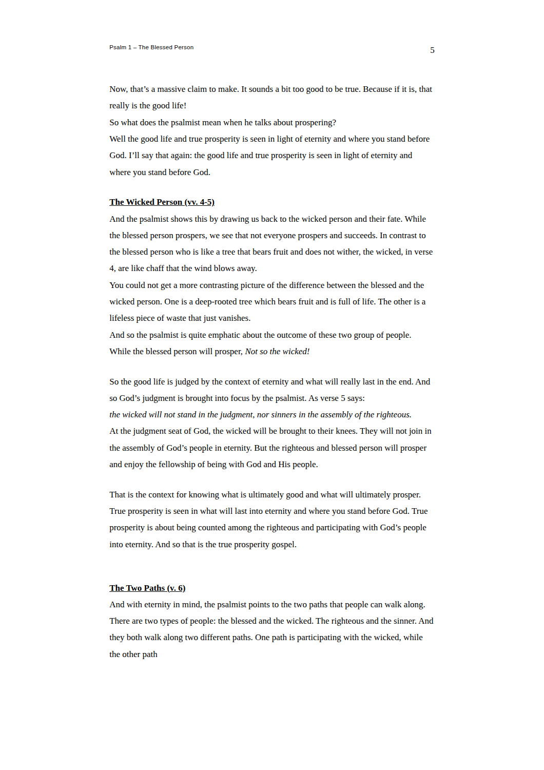Psalm 1 – The Blessed Person
5
Now, that’s a massive claim to make. It sounds a bit too good to be true. Because if it is, that really is the good life!
So what does the psalmist mean when he talks about prospering?
Well the good life and true prosperity is seen in light of eternity and where you stand before God. I’ll say that again: the good life and true prosperity is seen in light of eternity and where you stand before God.
The Wicked Person (vv. 4-5)
And the psalmist shows this by drawing us back to the wicked person and their fate. While the blessed person prospers, we see that not everyone prospers and succeeds. In contrast to the blessed person who is like a tree that bears fruit and does not wither, the wicked, in verse 4, are like chaff that the wind blows away.
You could not get a more contrasting picture of the difference between the blessed and the wicked person. One is a deep-rooted tree which bears fruit and is full of life. The other is a lifeless piece of waste that just vanishes.
And so the psalmist is quite emphatic about the outcome of these two group of people. While the blessed person will prosper, Not so the wicked!
So the good life is judged by the context of eternity and what will really last in the end. And so God’s judgment is brought into focus by the psalmist. As verse 5 says:
the wicked will not stand in the judgment, nor sinners in the assembly of the righteous.
At the judgment seat of God, the wicked will be brought to their knees. They will not join in the assembly of God’s people in eternity. But the righteous and blessed person will prosper and enjoy the fellowship of being with God and His people.
That is the context for knowing what is ultimately good and what will ultimately prosper. True prosperity is seen in what will last into eternity and where you stand before God. True prosperity is about being counted among the righteous and participating with God’s people into eternity. And so that is the true prosperity gospel.
The Two Paths (v. 6)
And with eternity in mind, the psalmist points to the two paths that people can walk along. There are two types of people: the blessed and the wicked. The righteous and the sinner. And they both walk along two different paths. One path is participating with the wicked, while the other path